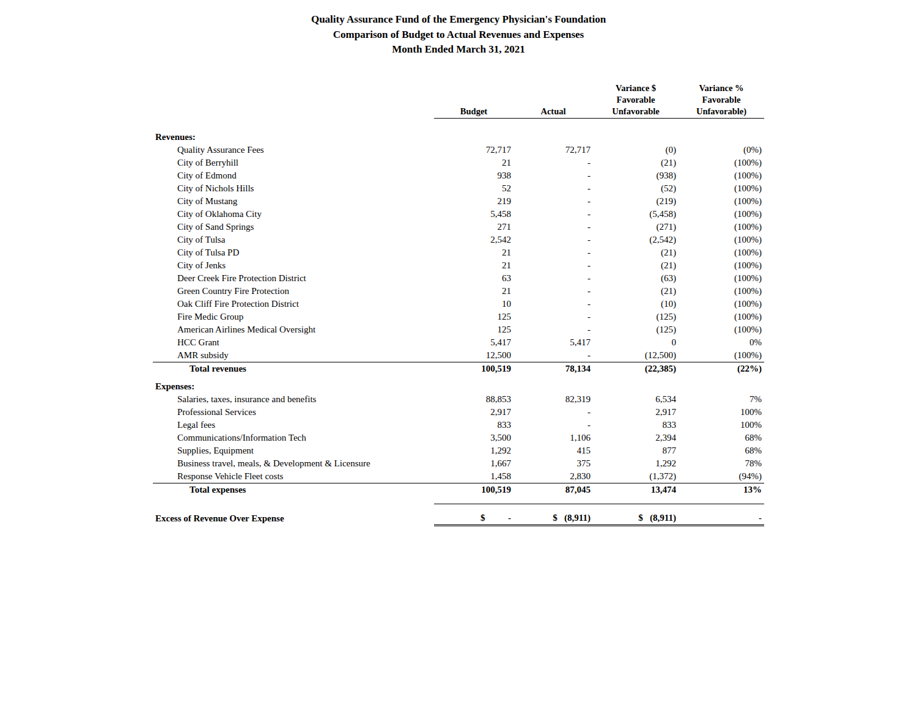Quality Assurance Fund of the Emergency Physician's Foundation Comparison of Budget to Actual Revenues and Expenses Month Ended March 31, 2021
| | | | Variance $ | Variance % |
| --- | --- | --- | --- | --- |
| | | | Favorable | Favorable |
| | Budget | Actual | Unfavorable | Unfavorable) |
| Revenues: | | | | |
| Quality Assurance Fees | 72,717 | 72,717 | (0) | (0%) |
| City of Berryhill | 21 | - | (21) | (100%) |
| City of Edmond | 938 | - | (938) | (100%) |
| City of Nichols Hills | 52 | - | (52) | (100%) |
| City of Mustang | 219 | - | (219) | (100%) |
| City of Oklahoma City | 5,458 | - | (5,458) | (100%) |
| City of Sand Springs | 271 | - | (271) | (100%) |
| City of Tulsa | 2,542 | - | (2,542) | (100%) |
| City of Tulsa PD | 21 | - | (21) | (100%) |
| City of Jenks | 21 | - | (21) | (100%) |
| Deer Creek Fire Protection District | 63 | - | (63) | (100%) |
| Green Country Fire Protection | 21 | - | (21) | (100%) |
| Oak Cliff Fire Protection District | 10 | - | (10) | (100%) |
| Fire Medic Group | 125 | - | (125) | (100%) |
| American Airlines Medical Oversight | 125 | - | (125) | (100%) |
| HCC Grant | 5,417 | 5,417 | 0 | 0% |
| AMR subsidy | 12,500 | - | (12,500) | (100%) |
| Total revenues | 100,519 | 78,134 | (22,385) | (22%) |
| Expenses: | | | | |
| Salaries, taxes, insurance and benefits | 88,853 | 82,319 | 6,534 | 7% |
| Professional Services | 2,917 | - | 2,917 | 100% |
| Legal fees | 833 | - | 833 | 100% |
| Communications/Information Tech | 3,500 | 1,106 | 2,394 | 68% |
| Supplies, Equipment | 1,292 | 415 | 877 | 68% |
| Business travel, meals, & Development & Licensure | 1,667 | 375 | 1,292 | 78% |
| Response Vehicle Fleet costs | 1,458 | 2,830 | (1,372) | (94%) |
| Total expenses | 100,519 | 87,045 | 13,474 | 13% |
| Excess of Revenue Over Expense | $ - | $ (8,911) | $ (8,911) | - |